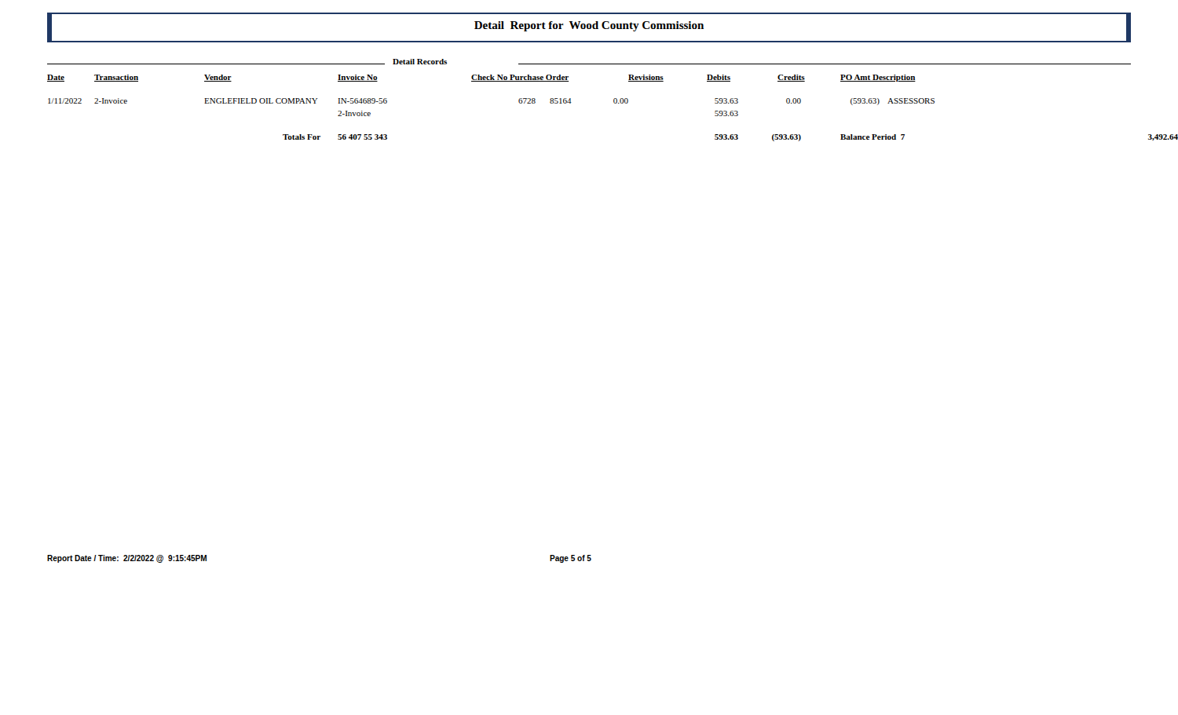Detail Report for Wood County Commission
Detail Records
Date Transaction Vendor Invoice No Check No Purchase Order Revisions Debits Credits PO Amt Description
1/11/2022 2-Invoice ENGLEFIELD OIL COMPANY IN-564689-56 6728 85164 0.00 593.63 0.00 (593.63) ASSESSORS
2-Invoice 593.63
Totals For 56 407 55 343 593.63 (593.63) Balance Period 7 3,492.64
Report Date / Time: 2/2/2022 @ 9:15:45PM
Page 5 of 5